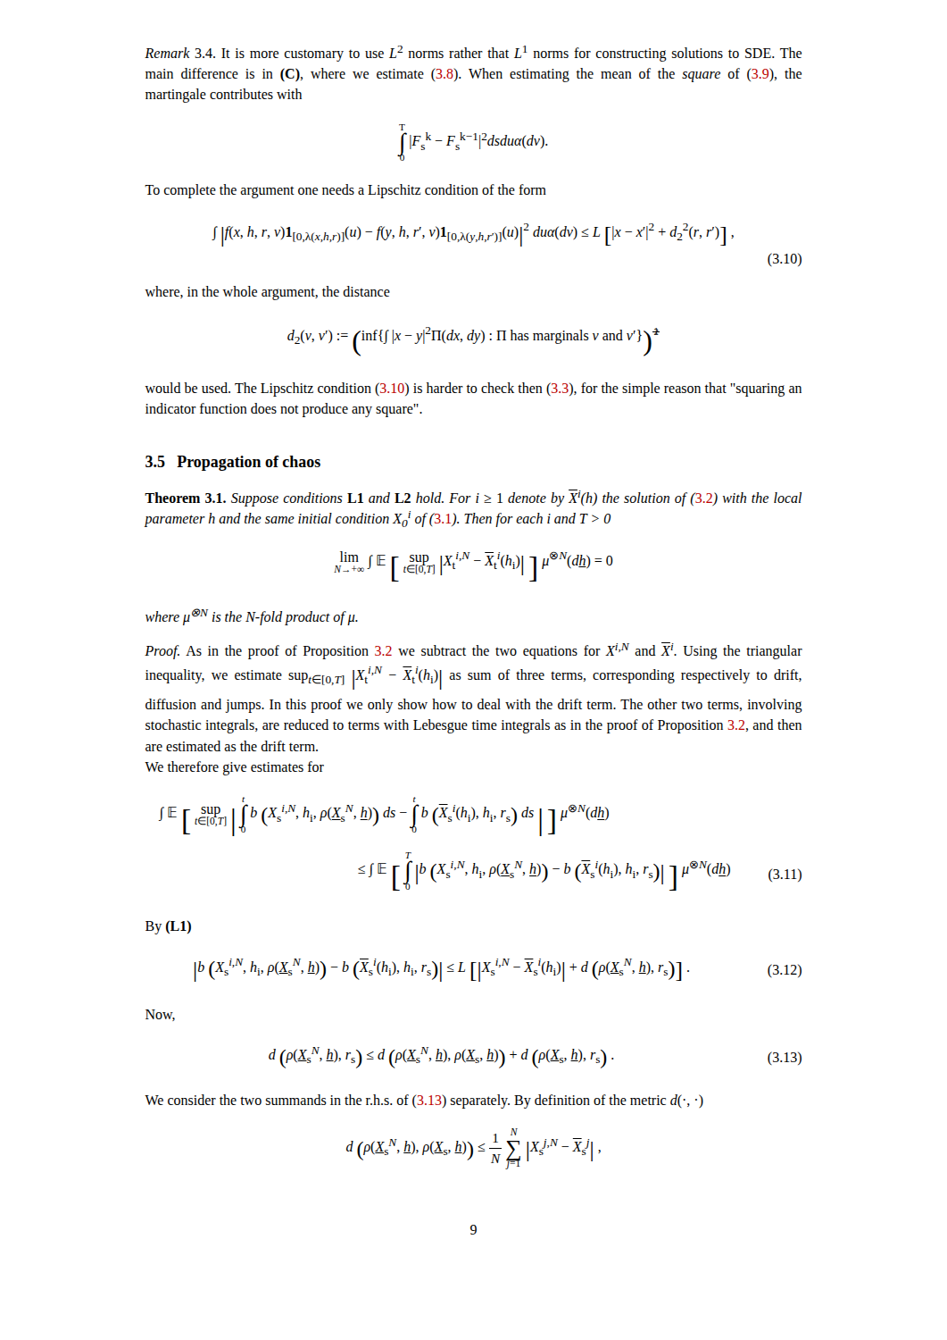Remark 3.4. It is more customary to use L2 norms rather that L1 norms for constructing solutions to SDE. The main difference is in (C), where we estimate (3.8). When estimating the mean of the square of (3.9), the martingale contributes with
T∫0 |Fsk − Fsk−1|2dsduα(dv).
To complete the argument one needs a Lipschitz condition of the form
∫ |f(x, h, r, v)1[0,λ(x,h,r)](u) − f(y, h, r′, v)1[0,λ(y,h,r′)](u)|2 duα(dv) ≤ L [|x − x′|2 + d22(r, r′)] ,
(3.10)
where, in the whole argument, the distance
d2(ν, ν′) := (inf{∫ |x − y|2Π(dx, dy) : Π has marginals ν and ν′})12
would be used. The Lipschitz condition (3.10) is harder to check then (3.3), for the simple reason that "squaring an indicator function does not produce any square".
3.5 Propagation of chaos
Theorem 3.1. Suppose conditions L1 and L2 hold. For i ≥ 1 denote by Xi(h) the solution of (3.2) with the local parameter h and the same initial condition X0i of (3.1). Then for each i and T > 0
lim N→+∞ ∫ 𝔼 [ sup t∈[0,T] |Xti,N − Xti(hi)| ] μ⊗N(dh) = 0
where μ⊗N is the N-fold product of μ.
Proof. As in the proof of Proposition 3.2 we subtract the two equations for Xi,N and Xi. Using the triangular inequality, we estimate supt∈[0,T] |Xti,N − Xti(hi)| as sum of three terms, corresponding respectively to drift, diffusion and jumps. In this proof we only show how to deal with the drift term. The other two terms, involving stochastic integrals, are reduced to terms with Lebesgue time integrals as in the proof of Proposition 3.2, and then are estimated as the drift term.
We therefore give estimates for
∫ 𝔼 [ sup t∈[0,T] | t∫0 b (Xsi,N, hi, ρ(XsN, h)) ds − t∫0 b (Xsi(hi), hi, rs) ds | ] μ⊗N(dh)
≤ ∫ 𝔼 [ T∫0 |b (Xsi,N, hi, ρ(XsN, h)) − b (Xsi(hi), hi, rs)| ] μ⊗N(dh)
(3.11)
By (L1)
|b (Xsi,N, hi, ρ(XsN, h)) − b (Xsi(hi), hi, rs)| ≤ L [|Xsi,N − Xsi(hi)| + d (ρ(XsN, h), rs)] .
(3.12)
Now,
d (ρ(XsN, h), rs) ≤ d (ρ(XsN, h), ρ(Xs, h)) + d (ρ(Xs, h), rs) .
(3.13)
We consider the two summands in the r.h.s. of (3.13) separately. By definition of the metric d(·, ·)
d (ρ(XsN, h), ρ(Xs, h)) ≤ 1 N N∑j=1 |Xsj,N − Xsj| ,
9